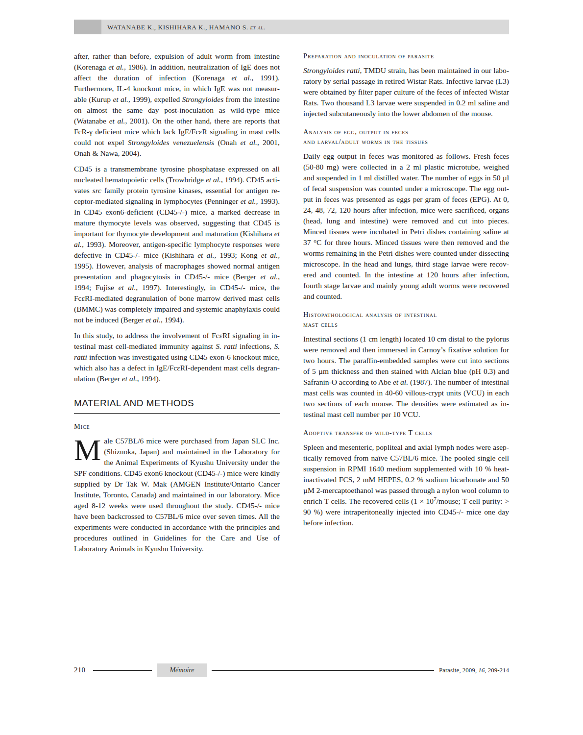Watanabe K., Kishihara K., Hamano S. et al.
after, rather than before, expulsion of adult worm from intestine (Korenaga et al., 1986). In addition, neutralization of IgE does not affect the duration of infection (Korenaga et al., 1991). Furthermore, IL-4 knockout mice, in which IgE was not measurable (Kurup et al., 1999), expelled Strongyloides from the intestine on almost the same day post-inoculation as wild-type mice (Watanabe et al., 2001). On the other hand, there are reports that FcR-γ deficient mice which lack IgE/FcεR signaling in mast cells could not expel Strongyloides venezuelensis (Onah et al., 2001, Onah & Nawa, 2004).
CD45 is a transmembrane tyrosine phosphatase expressed on all nucleated hematopoietic cells (Trowbridge et al., 1994). CD45 activates src family protein tyrosine kinases, essential for antigen receptor-mediated signaling in lymphocytes (Penninger et al., 1993). In CD45 exon6-deficient (CD45-/-) mice, a marked decrease in mature thymocyte levels was observed, suggesting that CD45 is important for thymocyte development and maturation (Kishihara et al., 1993). Moreover, antigen-specific lymphocyte responses were defective in CD45-/- mice (Kishihara et al., 1993; Kong et al., 1995). However, analysis of macrophages showed normal antigen presentation and phagocytosis in CD45-/- mice (Berger et al., 1994; Fujise et al., 1997). Interestingly, in CD45-/- mice, the FcεRI-mediated degranulation of bone marrow derived mast cells (BMMC) was completely impaired and systemic anaphylaxis could not be induced (Berger et al., 1994).
In this study, to address the involvement of FcεRI signaling in intestinal mast cell-mediated immunity against S. ratti infections, S. ratti infection was investigated using CD45 exon-6 knockout mice, which also has a defect in IgE/FcεRI-dependent mast cells degranulation (Berger et al., 1994).
MATERIAL AND METHODS
Mice
Male C57BL/6 mice were purchased from Japan SLC Inc. (Shizuoka, Japan) and maintained in the Laboratory for the Animal Experiments of Kyushu University under the SPF conditions. CD45 exon6 knockout (CD45-/-) mice were kindly supplied by Dr Tak W. Mak (AMGEN Institute/Ontario Cancer Institute, Toronto, Canada) and maintained in our laboratory. Mice aged 8-12 weeks were used throughout the study. CD45-/- mice have been backcrossed to C57BL/6 mice over seven times. All the experiments were conducted in accordance with the principles and procedures outlined in Guidelines for the Care and Use of Laboratory Animals in Kyushu University.
Preparation and inoculation of parasite
Strongyloides ratti, TMDU strain, has been maintained in our laboratory by serial passage in retired Wistar Rats. Infective larvae (L3) were obtained by filter paper culture of the feces of infected Wistar Rats. Two thousand L3 larvae were suspended in 0.2 ml saline and injected subcutaneously into the lower abdomen of the mouse.
Analysis of egg, output in feces
and larval/adult worms in the tissues
Daily egg output in feces was monitored as follows. Fresh feces (50-80 mg) were collected in a 2 ml plastic microtube, weighed and suspended in 1 ml distilled water. The number of eggs in 50 µl of fecal suspension was counted under a microscope. The egg output in feces was presented as eggs per gram of feces (EPG). At 0, 24, 48, 72, 120 hours after infection, mice were sacrificed, organs (head, lung and intestine) were removed and cut into pieces. Minced tissues were incubated in Petri dishes containing saline at 37 °C for three hours. Minced tissues were then removed and the worms remaining in the Petri dishes were counted under dissecting microscope. In the head and lungs, third stage larvae were recovered and counted. In the intestine at 120 hours after infection, fourth stage larvae and mainly young adult worms were recovered and counted.
Histopathological analysis of intestinal
mast cells
Intestinal sections (1 cm length) located 10 cm distal to the pylorus were removed and then immersed in Carnoy’s fixative solution for two hours. The paraffin-embedded samples were cut into sections of 5 µm thickness and then stained with Alcian blue (pH 0.3) and Safranin-O according to Abe et al. (1987). The number of intestinal mast cells was counted in 40-60 villous-crypt units (VCU) in each two sections of each mouse. The densities were estimated as intestinal mast cell number per 10 VCU.
Adoptive transfer of wild-type T cells
Spleen and mesenteric, popliteal and axial lymph nodes were aseptically removed from naïve C57BL/6 mice. The pooled single cell suspension in RPMI 1640 medium supplemented with 10 % heat-inactivated FCS, 2 mM HEPES, 0.2 % sodium bicarbonate and 50 µM 2-mercaptoethanol was passed through a nylon wool column to enrich T cells. The recovered cells (1 × 107/mouse; T cell purity: > 90 %) were intraperitoneally injected into CD45-/- mice one day before infection.
210
Mémoire
Parasite, 2009, 16, 209-214